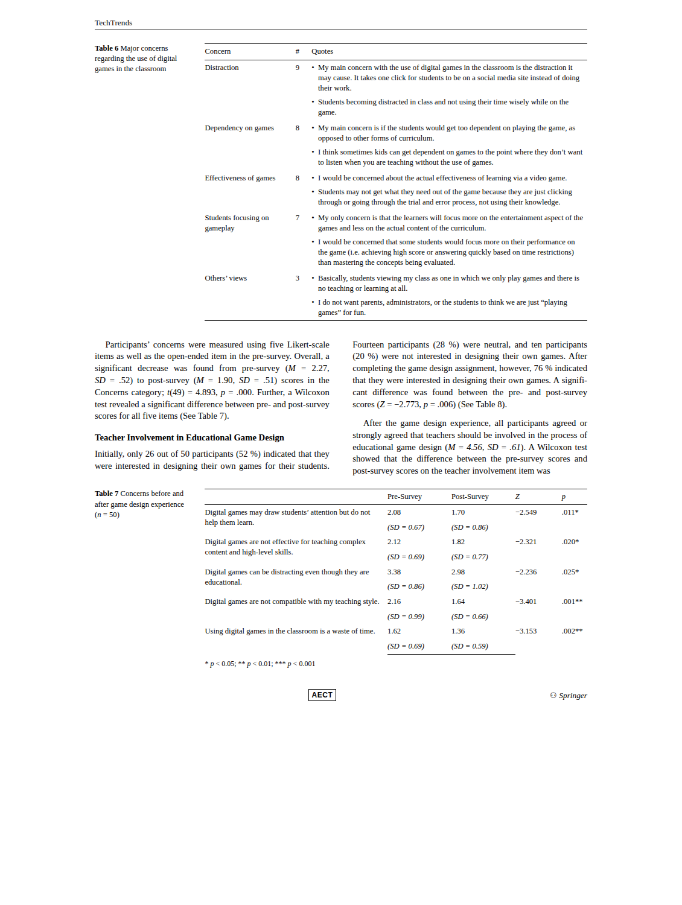TechTrends
Table 6 Major concerns regarding the use of digital games in the classroom
| Concern | # | Quotes |
| --- | --- | --- |
| Distraction | 9 | My main concern with the use of digital games in the classroom is the distraction it may cause. It takes one click for students to be on a social media site instead of doing their work. Students becoming distracted in class and not using their time wisely while on the game. |
| Dependency on games | 8 | My main concern is if the students would get too dependent on playing the game, as opposed to other forms of curriculum. I think sometimes kids can get dependent on games to the point where they don’t want to listen when you are teaching without the use of games. |
| Effectiveness of games | 8 | I would be concerned about the actual effectiveness of learning via a video game. Students may not get what they need out of the game because they are just clicking through or going through the trial and error process, not using their knowledge. |
| Students focusing on gameplay | 7 | My only concern is that the learners will focus more on the entertainment aspect of the games and less on the actual content of the curriculum. I would be concerned that some students would focus more on their performance on the game (i.e. achieving high score or answering quickly based on time restrictions) than mastering the concepts being evaluated. |
| Others’ views | 3 | Basically, students viewing my class as one in which we only play games and there is no teaching or learning at all. I do not want parents, administrators, or the students to think we are just “playing games” for fun. |
Participants’ concerns were measured using five Likert-scale items as well as the open-ended item in the pre-survey. Overall, a significant decrease was found from pre-survey (M = 2.27, SD = .52) to post-survey (M = 1.90, SD = .51) scores in the Concerns category; t(49) = 4.893, p = .000. Further, a Wilcoxon test revealed a significant difference between pre- and post-survey scores for all five items (See Table 7).
Teacher Involvement in Educational Game Design
Initially, only 26 out of 50 participants (52 %) indicated that they were interested in designing their own games for their students. Fourteen participants (28 %) were neutral, and ten participants (20 %) were not interested in designing their own games. After completing the game design assignment, however, 76 % indicated that they were interested in designing their own games. A significant difference was found between the pre- and post-survey scores (Z = −2.773, p = .006) (See Table 8).
After the game design experience, all participants agreed or strongly agreed that teachers should be involved in the process of educational game design (M = 4.56, SD = .61). A Wilcoxon test showed that the difference between the pre-survey scores and post-survey scores on the teacher involvement item was
Table 7 Concerns before and after game design experience (n = 50)
| | Pre-Survey | Post-Survey | Z | p |
| --- | --- | --- | --- | --- |
| Digital games may draw students’ attention but do not help them learn. | 2.08 | 1.70 | −2.549 | .011* |
| (SD = 0.67) | (SD = 0.86) |
| Digital games are not effective for teaching complex content and high-level skills. | 2.12 | 1.82 | −2.321 | .020* |
| (SD = 0.69) | (SD = 0.77) |
| Digital games can be distracting even though they are educational. | 3.38 | 2.98 | −2.236 | .025* |
| (SD = 0.86) | (SD = 1.02) |
| Digital games are not compatible with my teaching style. | 2.16 | 1.64 | −3.401 | .001** |
| (SD = 0.99) | (SD = 0.66) |
| Using digital games in the classroom is a waste of time. | 1.62 | 1.36 | −3.153 | .002** |
| (SD = 0.69) | (SD = 0.59) |
* p < 0.05; ** p < 0.01; *** p < 0.001
AECT Springer